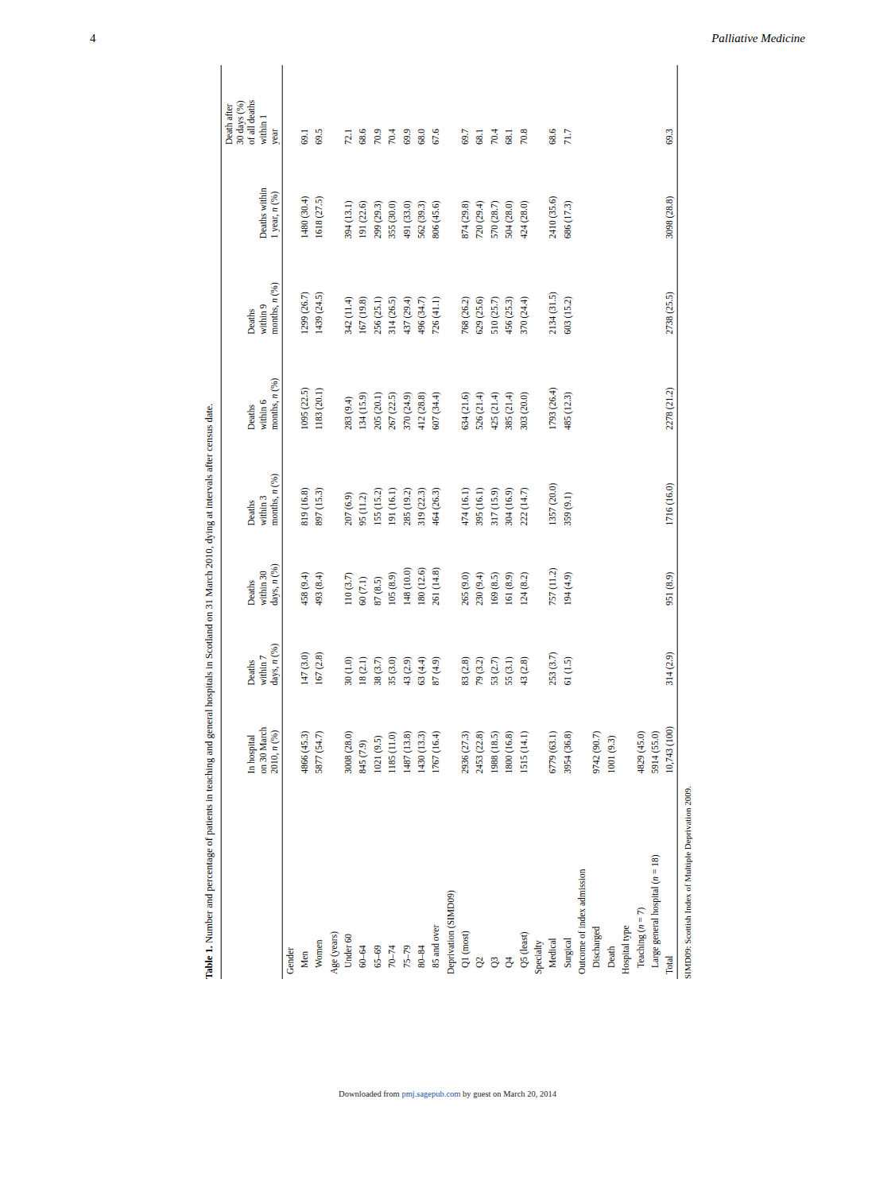4
Palliative Medicine
Table 1. Number and percentage of patients in teaching and general hospitals in Scotland on 31 March 2010, dying at intervals after census date.
| | In hospital on 30 March 2010, n (%) | Deaths within 7 days, n (%) | Deaths within 30 days, n (%) | Deaths within 3 months, n (%) | Deaths within 6 months, n (%) | Deaths within 9 months, n (%) | Deaths within 1 year, n (%) | Death after 30 days (%) of all deaths within 1 year |
| --- | --- | --- | --- | --- | --- | --- | --- | --- |
| Gender | | | | | | | | |
| Men | 4866 (45.3) | 147 (3.0) | 458 (9.4) | 819 (16.8) | 1095 (22.5) | 1299 (26.7) | 1480 (30.4) | 69.1 |
| Women | 5877 (54.7) | 167 (2.8) | 493 (8.4) | 897 (15.3) | 1183 (20.1) | 1439 (24.5) | 1618 (27.5) | 69.5 |
| Age (years) | | | | | | | | |
| Under 60 | 3008 (28.0) | 30 (1.0) | 110 (3.7) | 207 (6.9) | 283 (9.4) | 342 (11.4) | 394 (13.1) | 72.1 |
| 60–64 | 845 (7.9) | 18 (2.1) | 60 (7.1) | 95 (11.2) | 134 (15.9) | 167 (19.8) | 191 (22.6) | 68.6 |
| 65–69 | 1021 (9.5) | 38 (3.7) | 87 (8.5) | 155 (15.2) | 205 (20.1) | 256 (25.1) | 299 (29.3) | 70.9 |
| 70–74 | 1185 (11.0) | 35 (3.0) | 105 (8.9) | 191 (16.1) | 267 (22.5) | 314 (26.5) | 355 (30.0) | 70.4 |
| 75–79 | 1487 (13.8) | 43 (2.9) | 148 (10.0) | 285 (19.2) | 370 (24.9) | 437 (29.4) | 491 (33.0) | 69.9 |
| 80–84 | 1430 (13.3) | 63 (4.4) | 180 (12.6) | 319 (22.3) | 412 (28.8) | 496 (34.7) | 562 (39.3) | 68.0 |
| 85 and over | 1767 (16.4) | 87 (4.9) | 261 (14.8) | 464 (26.3) | 607 (34.4) | 726 (41.1) | 806 (45.6) | 67.6 |
| Deprivation (SIMD09) | | | | | | | | |
| Q1 (most) | 2936 (27.3) | 83 (2.8) | 265 (9.0) | 474 (16.1) | 634 (21.6) | 768 (26.2) | 874 (29.8) | 69.7 |
| Q2 | 2453 (22.8) | 79 (3.2) | 230 (9.4) | 395 (16.1) | 526 (21.4) | 629 (25.6) | 720 (29.4) | 68.1 |
| Q3 | 1988 (18.5) | 53 (2.7) | 169 (8.5) | 317 (15.9) | 425 (21.4) | 510 (25.7) | 570 (28.7) | 70.4 |
| Q4 | 1800 (16.8) | 55 (3.1) | 161 (8.9) | 304 (16.9) | 385 (21.4) | 456 (25.3) | 504 (28.0) | 68.1 |
| Q5 (least) | 1515 (14.1) | 43 (2.8) | 124 (8.2) | 222 (14.7) | 303 (20.0) | 370 (24.4) | 424 (28.0) | 70.8 |
| Specialty | | | | | | | | |
| Medical | 6779 (63.1) | 253 (3.7) | 757 (11.2) | 1357 (20.0) | 1793 (26.4) | 2134 (31.5) | 2410 (35.6) | 68.6 |
| Surgical | 3954 (36.8) | 61 (1.5) | 194 (4.9) | 359 (9.1) | 485 (12.3) | 603 (15.2) | 686 (17.3) | 71.7 |
| Outcome of index admission | | | | | | | | |
| Discharged | 9742 (90.7) | | | | | | | |
| Death | 1001 (9.3) | | | | | | | |
| Hospital type | | | | | | | | |
| Teaching ( n = 7) | 4829 (45.0) | | | | | | | |
| Large general hospital ( n = 18) | 5914 (55.0) | | | | | | | |
| Total | 10,743 (100) | 314 (2.9) | 951 (8.9) | 1716 (16.0) | 2278 (21.2) | 2738 (25.5) | 3098 (28.8) | 69.3 |
SIMD09: Scottish Index of Multiple Deprivation 2009.
Downloaded from pmj.sagepub.com by guest on March 20, 2014